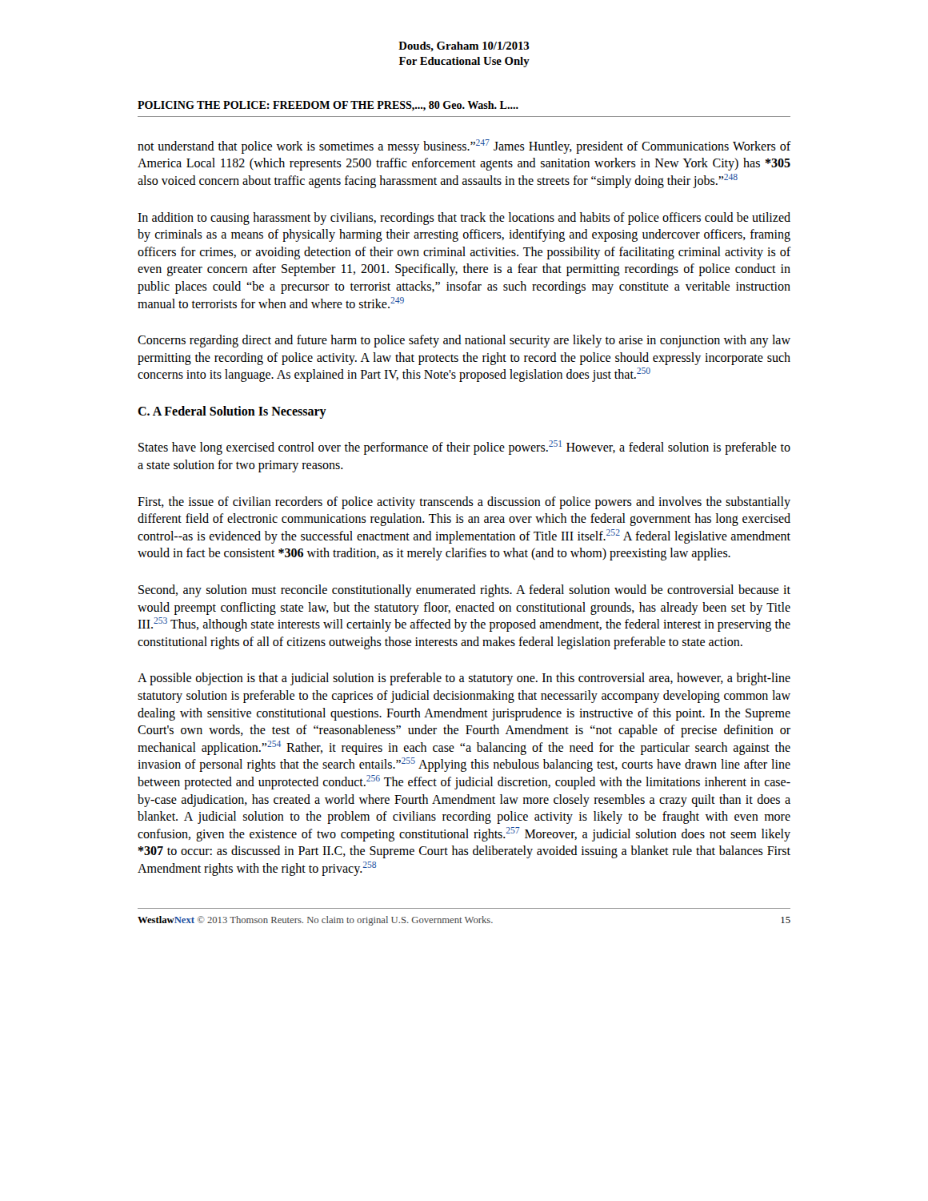Douds, Graham 10/1/2013
For Educational Use Only
POLICING THE POLICE: FREEDOM OF THE PRESS,..., 80 Geo. Wash. L....
not understand that police work is sometimes a messy business.”247 James Huntley, president of Communications Workers of America Local 1182 (which represents 2500 traffic enforcement agents and sanitation workers in New York City) has *305 also voiced concern about traffic agents facing harassment and assaults in the streets for “simply doing their jobs.”248
In addition to causing harassment by civilians, recordings that track the locations and habits of police officers could be utilized by criminals as a means of physically harming their arresting officers, identifying and exposing undercover officers, framing officers for crimes, or avoiding detection of their own criminal activities. The possibility of facilitating criminal activity is of even greater concern after September 11, 2001. Specifically, there is a fear that permitting recordings of police conduct in public places could “be a precursor to terrorist attacks,” insofar as such recordings may constitute a veritable instruction manual to terrorists for when and where to strike.249
Concerns regarding direct and future harm to police safety and national security are likely to arise in conjunction with any law permitting the recording of police activity. A law that protects the right to record the police should expressly incorporate such concerns into its language. As explained in Part IV, this Note's proposed legislation does just that.250
C. A Federal Solution Is Necessary
States have long exercised control over the performance of their police powers.251 However, a federal solution is preferable to a state solution for two primary reasons.
First, the issue of civilian recorders of police activity transcends a discussion of police powers and involves the substantially different field of electronic communications regulation. This is an area over which the federal government has long exercised control--as is evidenced by the successful enactment and implementation of Title III itself.252 A federal legislative amendment would in fact be consistent *306 with tradition, as it merely clarifies to what (and to whom) preexisting law applies.
Second, any solution must reconcile constitutionally enumerated rights. A federal solution would be controversial because it would preempt conflicting state law, but the statutory floor, enacted on constitutional grounds, has already been set by Title III.253 Thus, although state interests will certainly be affected by the proposed amendment, the federal interest in preserving the constitutional rights of all of citizens outweighs those interests and makes federal legislation preferable to state action.
A possible objection is that a judicial solution is preferable to a statutory one. In this controversial area, however, a bright-line statutory solution is preferable to the caprices of judicial decisionmaking that necessarily accompany developing common law dealing with sensitive constitutional questions. Fourth Amendment jurisprudence is instructive of this point. In the Supreme Court's own words, the test of “reasonableness” under the Fourth Amendment is “not capable of precise definition or mechanical application.”254 Rather, it requires in each case “a balancing of the need for the particular search against the invasion of personal rights that the search entails.”255 Applying this nebulous balancing test, courts have drawn line after line between protected and unprotected conduct.256 The effect of judicial discretion, coupled with the limitations inherent in case-by-case adjudication, has created a world where Fourth Amendment law more closely resembles a crazy quilt than it does a blanket. A judicial solution to the problem of civilians recording police activity is likely to be fraught with even more confusion, given the existence of two competing constitutional rights.257 Moreover, a judicial solution does not seem likely *307 to occur: as discussed in Part II.C, the Supreme Court has deliberately avoided issuing a blanket rule that balances First Amendment rights with the right to privacy.258
WestlawNext © 2013 Thomson Reuters. No claim to original U.S. Government Works. 15